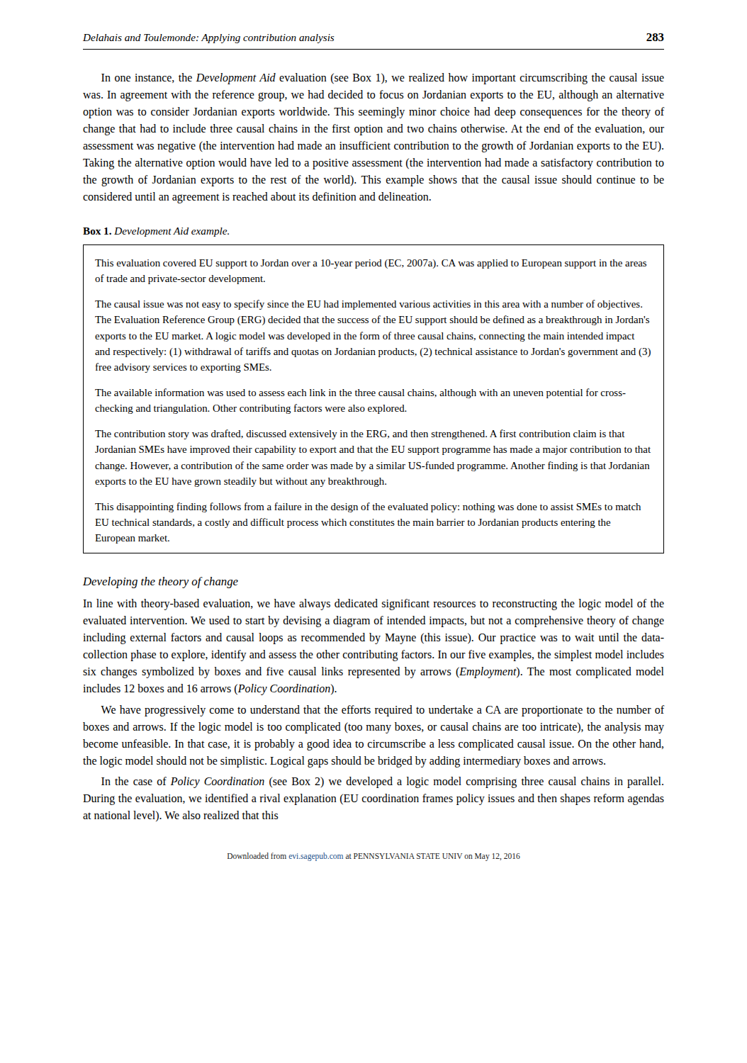Delahais and Toulemonde: Applying contribution analysis 283
In one instance, the Development Aid evaluation (see Box 1), we realized how important circumscribing the causal issue was. In agreement with the reference group, we had decided to focus on Jordanian exports to the EU, although an alternative option was to consider Jordanian exports worldwide. This seemingly minor choice had deep consequences for the theory of change that had to include three causal chains in the first option and two chains otherwise. At the end of the evaluation, our assessment was negative (the intervention had made an insufficient contribution to the growth of Jordanian exports to the EU). Taking the alternative option would have led to a positive assessment (the intervention had made a satisfactory contribution to the growth of Jordanian exports to the rest of the world). This example shows that the causal issue should continue to be considered until an agreement is reached about its definition and delineation.
Box 1. Development Aid example.
This evaluation covered EU support to Jordan over a 10-year period (EC, 2007a). CA was applied to European support in the areas of trade and private-sector development.
The causal issue was not easy to specify since the EU had implemented various activities in this area with a number of objectives. The Evaluation Reference Group (ERG) decided that the success of the EU support should be defined as a breakthrough in Jordan's exports to the EU market. A logic model was developed in the form of three causal chains, connecting the main intended impact and respectively: (1) withdrawal of tariffs and quotas on Jordanian products, (2) technical assistance to Jordan's government and (3) free advisory services to exporting SMEs.
The available information was used to assess each link in the three causal chains, although with an uneven potential for cross-checking and triangulation. Other contributing factors were also explored.
The contribution story was drafted, discussed extensively in the ERG, and then strengthened. A first contribution claim is that Jordanian SMEs have improved their capability to export and that the EU support programme has made a major contribution to that change. However, a contribution of the same order was made by a similar US-funded programme. Another finding is that Jordanian exports to the EU have grown steadily but without any breakthrough.
This disappointing finding follows from a failure in the design of the evaluated policy: nothing was done to assist SMEs to match EU technical standards, a costly and difficult process which constitutes the main barrier to Jordanian products entering the European market.
Developing the theory of change
In line with theory-based evaluation, we have always dedicated significant resources to reconstructing the logic model of the evaluated intervention. We used to start by devising a diagram of intended impacts, but not a comprehensive theory of change including external factors and causal loops as recommended by Mayne (this issue). Our practice was to wait until the data-collection phase to explore, identify and assess the other contributing factors. In our five examples, the simplest model includes six changes symbolized by boxes and five causal links represented by arrows (Employment). The most complicated model includes 12 boxes and 16 arrows (Policy Coordination).
We have progressively come to understand that the efforts required to undertake a CA are proportionate to the number of boxes and arrows. If the logic model is too complicated (too many boxes, or causal chains are too intricate), the analysis may become unfeasible. In that case, it is probably a good idea to circumscribe a less complicated causal issue. On the other hand, the logic model should not be simplistic. Logical gaps should be bridged by adding intermediary boxes and arrows.
In the case of Policy Coordination (see Box 2) we developed a logic model comprising three causal chains in parallel. During the evaluation, we identified a rival explanation (EU coordination frames policy issues and then shapes reform agendas at national level). We also realized that this
Downloaded from evi.sagepub.com at PENNSYLVANIA STATE UNIV on May 12, 2016